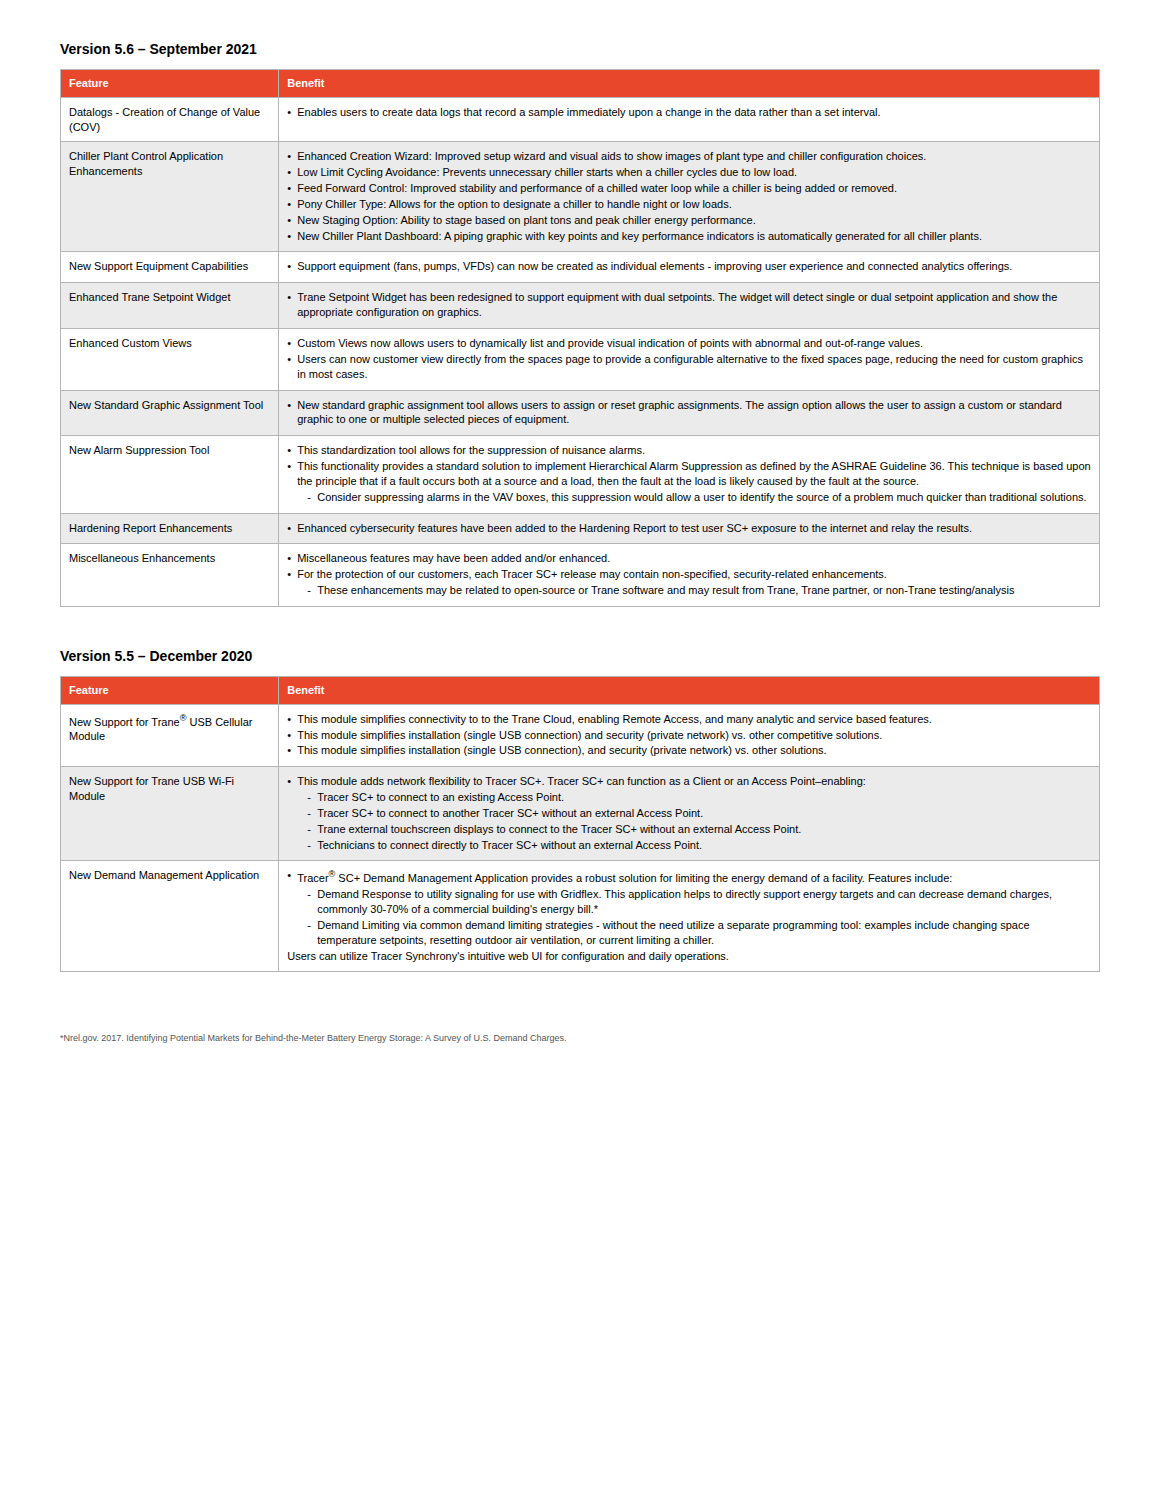Version 5.6 – September 2021
| Feature | Benefit |
| --- | --- |
| Datalogs - Creation of Change of Value (COV) | Enables users to create data logs that record a sample immediately upon a change in the data rather than a set interval. |
| Chiller Plant Control Application Enhancements | Enhanced Creation Wizard: Improved setup wizard and visual aids to show images of plant type and chiller configuration choices. Low Limit Cycling Avoidance: Prevents unnecessary chiller starts when a chiller cycles due to low load. Feed Forward Control: Improved stability and performance of a chilled water loop while a chiller is being added or removed. Pony Chiller Type: Allows for the option to designate a chiller to handle night or low loads. New Staging Option: Ability to stage based on plant tons and peak chiller energy performance. New Chiller Plant Dashboard: A piping graphic with key points and key performance indicators is automatically generated for all chiller plants. |
| New Support Equipment Capabilities | Support equipment (fans, pumps, VFDs) can now be created as individual elements - improving user experience and connected analytics offerings. |
| Enhanced Trane Setpoint Widget | Trane Setpoint Widget has been redesigned to support equipment with dual setpoints. The widget will detect single or dual setpoint application and show the appropriate configuration on graphics. |
| Enhanced Custom Views | Custom Views now allows users to dynamically list and provide visual indication of points with abnormal and out-of-range values. Users can now customer view directly from the spaces page to provide a configurable alternative to the fixed spaces page, reducing the need for custom graphics in most cases. |
| New Standard Graphic Assignment Tool | New standard graphic assignment tool allows users to assign or reset graphic assignments. The assign option allows the user to assign a custom or standard graphic to one or multiple selected pieces of equipment. |
| New Alarm Suppression Tool | This standardization tool allows for the suppression of nuisance alarms. This functionality provides a standard solution to implement Hierarchical Alarm Suppression as defined by the ASHRAE Guideline 36. This technique is based upon the principle that if a fault occurs both at a source and a load, then the fault at the load is likely caused by the fault at the source. Consider suppressing alarms in the VAV boxes, this suppression would allow a user to identify the source of a problem much quicker than traditional solutions. |
| Hardening Report Enhancements | Enhanced cybersecurity features have been added to the Hardening Report to test user SC+ exposure to the internet and relay the results. |
| Miscellaneous Enhancements | Miscellaneous features may have been added and/or enhanced. For the protection of our customers, each Tracer SC+ release may contain non-specified, security-related enhancements. These enhancements may be related to open-source or Trane software and may result from Trane, Trane partner, or non-Trane testing/analysis |
Version 5.5 – December 2020
| Feature | Benefit |
| --- | --- |
| New Support for Trane ® USB Cellular Module | This module simplifies connectivity to to the Trane Cloud, enabling Remote Access, and many analytic and service based features. This module simplifies installation (single USB connection) and security (private network) vs. other competitive solutions. This module simplifies installation (single USB connection), and security (private network) vs. other solutions. |
| New Support for Trane USB Wi-Fi Module | This module adds network flexibility to Tracer SC+. Tracer SC+ can function as a Client or an Access Point–enabling: Tracer SC+ to connect to an existing Access Point. Tracer SC+ to connect to another Tracer SC+ without an external Access Point. Trane external touchscreen displays to connect to the Tracer SC+ without an external Access Point. Technicians to connect directly to Tracer SC+ without an external Access Point. |
| New Demand Management Application | Tracer ® SC+ Demand Management Application provides a robust solution for limiting the energy demand of a facility. Features include: Demand Response to utility signaling for use with Gridflex. This application helps to directly support energy targets and can decrease demand charges, commonly 30-70% of a commercial building's energy bill.* Demand Limiting via common demand limiting strategies - without the need utilize a separate programming tool: examples include changing space temperature setpoints, resetting outdoor air ventilation, or current limiting a chiller. Users can utilize Tracer Synchrony's intuitive web UI for configuration and daily operations. |
*Nrel.gov. 2017. Identifying Potential Markets for Behind-the-Meter Battery Energy Storage: A Survey of U.S. Demand Charges.